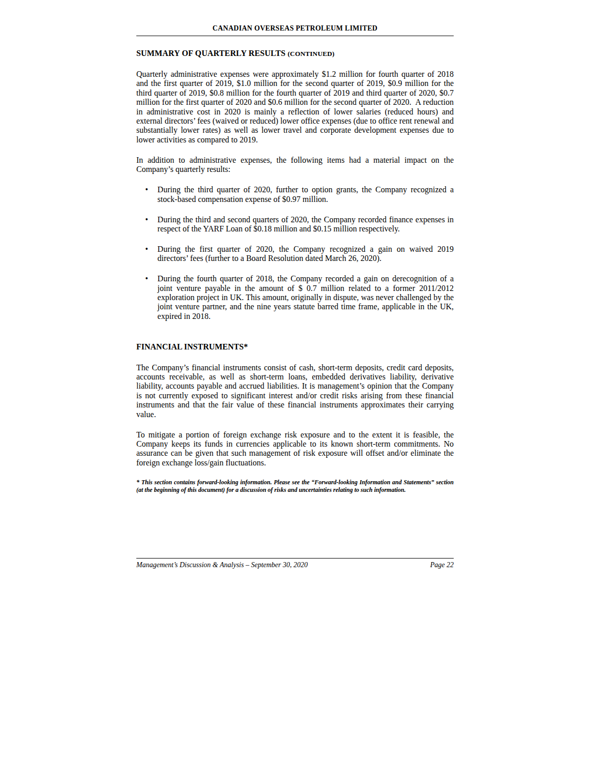CANADIAN OVERSEAS PETROLEUM LIMITED
SUMMARY OF QUARTERLY RESULTS (CONTINUED)
Quarterly administrative expenses were approximately $1.2 million for fourth quarter of 2018 and the first quarter of 2019, $1.0 million for the second quarter of 2019, $0.9 million for the third quarter of 2019, $0.8 million for the fourth quarter of 2019 and third quarter of 2020, $0.7 million for the first quarter of 2020 and $0.6 million for the second quarter of 2020. A reduction in administrative cost in 2020 is mainly a reflection of lower salaries (reduced hours) and external directors’ fees (waived or reduced) lower office expenses (due to office rent renewal and substantially lower rates) as well as lower travel and corporate development expenses due to lower activities as compared to 2019.
In addition to administrative expenses, the following items had a material impact on the Company’s quarterly results:
During the third quarter of 2020, further to option grants, the Company recognized a stock-based compensation expense of $0.97 million.
During the third and second quarters of 2020, the Company recorded finance expenses in respect of the YARF Loan of $0.18 million and $0.15 million respectively.
During the first quarter of 2020, the Company recognized a gain on waived 2019 directors’ fees (further to a Board Resolution dated March 26, 2020).
During the fourth quarter of 2018, the Company recorded a gain on derecognition of a joint venture payable in the amount of $ 0.7 million related to a former 2011/2012 exploration project in UK. This amount, originally in dispute, was never challenged by the joint venture partner, and the nine years statute barred time frame, applicable in the UK, expired in 2018.
FINANCIAL INSTRUMENTS*
The Company’s financial instruments consist of cash, short-term deposits, credit card deposits, accounts receivable, as well as short-term loans, embedded derivatives liability, derivative liability, accounts payable and accrued liabilities. It is management’s opinion that the Company is not currently exposed to significant interest and/or credit risks arising from these financial instruments and that the fair value of these financial instruments approximates their carrying value.
To mitigate a portion of foreign exchange risk exposure and to the extent it is feasible, the Company keeps its funds in currencies applicable to its known short-term commitments. No assurance can be given that such management of risk exposure will offset and/or eliminate the foreign exchange loss/gain fluctuations.
* This section contains forward-looking information. Please see the “Forward-looking Information and Statements” section (at the beginning of this document) for a discussion of risks and uncertainties relating to such information.
Management’s Discussion & Analysis – September 30, 2020
Page 22